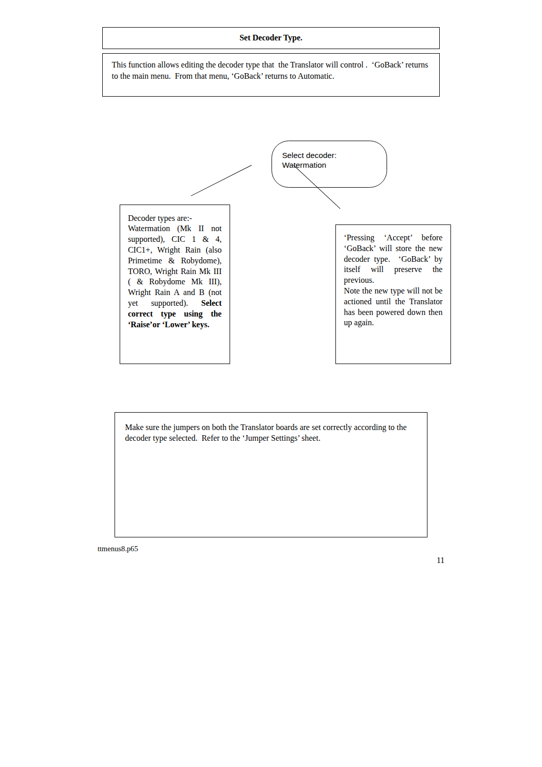Set Decoder Type.
This function allows editing the decoder type that the Translator will control . ‘GoBack’ returns to the main menu. From that menu, ‘GoBack’ returns to Automatic.
Select decoder:
Watermation
Decoder types are:-
Watermation (Mk II not supported), CIC 1 & 4, CIC1+, Wright Rain (also Primetime & Robydome), TORO, Wright Rain Mk III ( & Robydome Mk III), Wright Rain A and B (not yet supported). Select correct type using the ‘Raise’or ‘Lower’ keys.
‘Pressing ‘Accept’ before ‘GoBack’ will store the new decoder type. ‘GoBack’ by itself will preserve the previous.
Note the new type will not be actioned until the Translator has been powered down then up again.
Make sure the jumpers on both the Translator boards are set correctly according to the decoder type selected. Refer to the ‘Jumper Settings’ sheet.
ttmenus8.p65
11